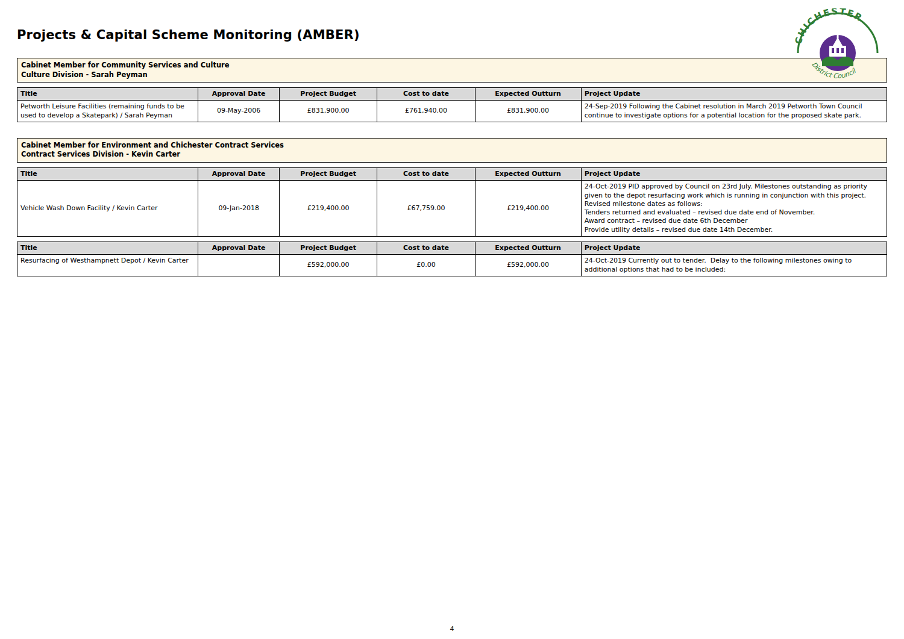CHICHESTER District Council
Projects & Capital Scheme Monitoring (AMBER)
Cabinet Member for Community Services and Culture
Culture Division - Sarah Peyman
| Title | Approval Date | Project Budget | Cost to date | Expected Outturn | Project Update |
| --- | --- | --- | --- | --- | --- |
| Petworth Leisure Facilities (remaining funds to be used to develop a Skatepark) / Sarah Peyman | 09-May-2006 | £831,900.00 | £761,940.00 | £831,900.00 | 24-Sep-2019 Following the Cabinet resolution in March 2019 Petworth Town Council continue to investigate options for a potential location for the proposed skate park. |
Cabinet Member for Environment and Chichester Contract Services
Contract Services Division - Kevin Carter
| Title | Approval Date | Project Budget | Cost to date | Expected Outturn | Project Update |
| --- | --- | --- | --- | --- | --- |
| Vehicle Wash Down Facility / Kevin Carter | 09-Jan-2018 | £219,400.00 | £67,759.00 | £219,400.00 | 24-Oct-2019 PID approved by Council on 23rd July. Milestones outstanding as priority given to the depot resurfacing work which is running in conjunction with this project. Revised milestone dates as follows: Tenders returned and evaluated – revised due date end of November. Award contract – revised due date 6th December Provide utility details – revised due date 14th December. |
| Title | Approval Date | Project Budget | Cost to date | Expected Outturn | Project Update |
| --- | --- | --- | --- | --- | --- |
| Resurfacing of Westhampnett Depot / Kevin Carter | | £592,000.00 | £0.00 | £592,000.00 | 24-Oct-2019 Currently out to tender. Delay to the following milestones owing to additional options that had to be included: |
4